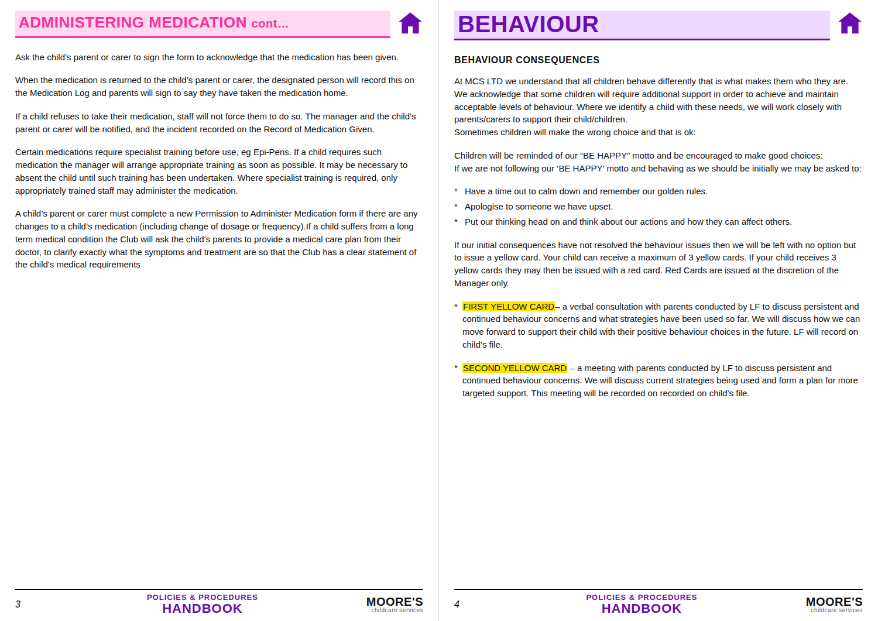Administering Medication cont…
Ask the child’s parent or carer to sign the form to acknowledge that the medication has been given.
When the medication is returned to the child’s parent or carer, the designated person will record this on the Medication Log and parents will sign to say they have taken the medication home.
If a child refuses to take their medication, staff will not force them to do so. The manager and the child’s parent or carer will be notified, and the incident recorded on the Record of Medication Given.
Certain medications require specialist training before use, eg Epi-Pens. If a child requires such medication the manager will arrange appropriate training as soon as possible. It may be necessary to absent the child until such training has been undertaken. Where specialist training is required, only appropriately trained staff may administer the medication.
A child’s parent or carer must complete a new Permission to Administer Medication form if there are any changes to a child’s medication (including change of dosage or frequency).If a child suffers from a long term medical condition the Club will ask the child's parents to provide a medical care plan from their doctor, to clarify exactly what the symptoms and treatment are so that the Club has a clear statement of the child's medical requirements
3
Policies & Procedures Handbook
MOORE'S childcare services
Behaviour
Behaviour Consequences
At MCS LTD we understand that all children behave differently that is what makes them who they are. We acknowledge that some children will require additional support in order to achieve and maintain acceptable levels of behaviour. Where we identify a child with these needs, we will work closely with parents/carers to support their child/children.
Sometimes children will make the wrong choice and that is ok:
Children will be reminded of our “BE HAPPY” motto and be encouraged to make good choices:
If we are not following our ‘BE HAPPY’ motto and behaving as we should be initially we may be asked to:
Have a time out to calm down and remember our golden rules.
Apologise to someone we have upset.
Put our thinking head on and think about our actions and how they can affect others.
If our initial consequences have not resolved the behaviour issues then we will be left with no option but to issue a yellow card. Your child can receive a maximum of 3 yellow cards. If your child receives 3 yellow cards they may then be issued with a red card. Red Cards are issued at the discretion of the Manager only.
FIRST YELLOW CARD– a verbal consultation with parents conducted by LF to discuss persistent and continued behaviour concerns and what strategies have been used so far. We will discuss how we can move forward to support their child with their positive behaviour choices in the future. LF will record on child’s file.
SECOND YELLOW CARD – a meeting with parents conducted by LF to discuss persistent and continued behaviour concerns. We will discuss current strategies being used and form a plan for more targeted support. This meeting will be recorded on recorded on child’s file.
4
Policies & Procedures Handbook
MOORE'S childcare services